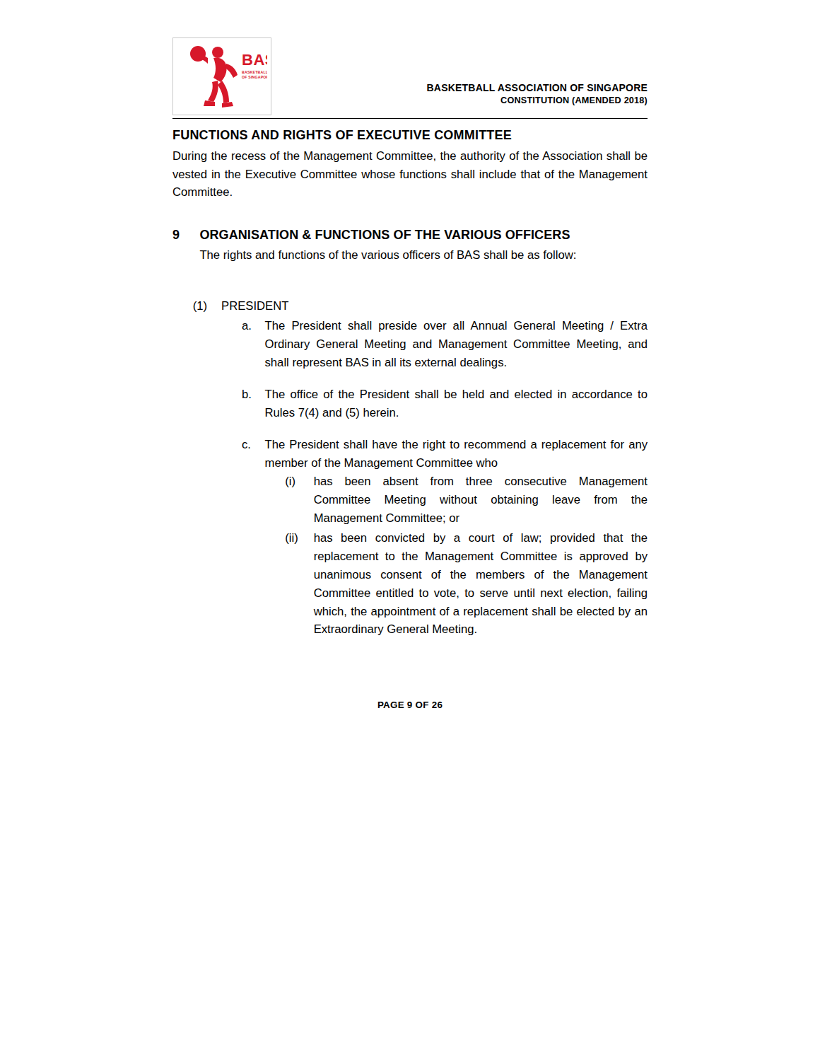BAS BASKETBALL ASSOCIATION OF SINGAPORE
BASKETBALL ASSOCIATION OF SINGAPORE
CONSTITUTION (AMENDED 2018)
FUNCTIONS AND RIGHTS OF EXECUTIVE COMMITTEE
During the recess of the Management Committee, the authority of the Association shall be vested in the Executive Committee whose functions shall include that of the Management Committee.
9
ORGANISATION & FUNCTIONS OF THE VARIOUS OFFICERS
The rights and functions of the various officers of BAS shall be as follow:
(1) PRESIDENT
a.
The President shall preside over all Annual General Meeting / Extra Ordinary General Meeting and Management Committee Meeting, and shall represent BAS in all its external dealings.
b.
The office of the President shall be held and elected in accordance to Rules 7(4) and (5) herein.
c.
The President shall have the right to recommend a replacement for any member of the Management Committee who
(i)
has been absent from three consecutive Management Committee Meeting without obtaining leave from the Management Committee; or
(ii)
has been convicted by a court of law; provided that the replacement to the Management Committee is approved by unanimous consent of the members of the Management Committee entitled to vote, to serve until next election, failing which, the appointment of a replacement shall be elected by an Extraordinary General Meeting.
PAGE 9 OF 26